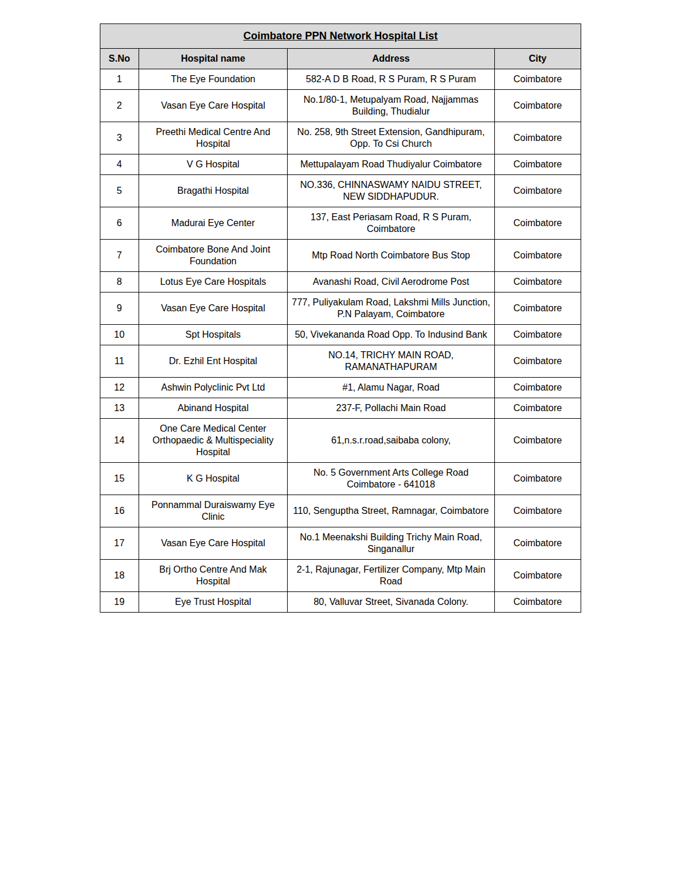Coimbatore PPN Network Hospital List
| S.No | Hospital name | Address | City |
| --- | --- | --- | --- |
| 1 | The Eye Foundation | 582-A D B Road, R S Puram, R S Puram | Coimbatore |
| 2 | Vasan Eye Care Hospital | No.1/80-1, Metupalyam Road, Najjammas Building, Thudialur | Coimbatore |
| 3 | Preethi Medical Centre And Hospital | No. 258, 9th Street Extension, Gandhipuram, Opp. To Csi Church | Coimbatore |
| 4 | V G Hospital | Mettupalayam Road Thudiyalur Coimbatore | Coimbatore |
| 5 | Bragathi Hospital | NO.336, CHINNASWAMY NAIDU STREET, NEW SIDDHAPUDUR. | Coimbatore |
| 6 | Madurai Eye Center | 137, East Periasam Road, R S Puram, Coimbatore | Coimbatore |
| 7 | Coimbatore Bone And Joint Foundation | Mtp Road North Coimbatore Bus Stop | Coimbatore |
| 8 | Lotus Eye Care Hospitals | Avanashi Road, Civil Aerodrome Post | Coimbatore |
| 9 | Vasan Eye Care Hospital | 777, Puliyakulam Road, Lakshmi Mills Junction, P.N Palayam, Coimbatore | Coimbatore |
| 10 | Spt Hospitals | 50, Vivekananda Road Opp. To Indusind Bank | Coimbatore |
| 11 | Dr. Ezhil Ent Hospital | NO.14, TRICHY MAIN ROAD, RAMANATHAPURAM | Coimbatore |
| 12 | Ashwin Polyclinic Pvt Ltd | #1, Alamu Nagar, Road | Coimbatore |
| 13 | Abinand Hospital | 237-F, Pollachi Main Road | Coimbatore |
| 14 | One Care Medical Center Orthopaedic & Multispeciality Hospital | 61,n.s.r.road,saibaba colony, | Coimbatore |
| 15 | K G Hospital | No. 5 Government Arts College Road Coimbatore - 641018 | Coimbatore |
| 16 | Ponnammal Duraiswamy Eye Clinic | 110, Senguptha Street, Ramnagar, Coimbatore | Coimbatore |
| 17 | Vasan Eye Care Hospital | No.1 Meenakshi Building Trichy Main Road, Singanallur | Coimbatore |
| 18 | Brj Ortho Centre And Mak Hospital | 2-1, Rajunagar, Fertilizer Company, Mtp Main Road | Coimbatore |
| 19 | Eye Trust Hospital | 80, Valluvar Street, Sivanada Colony. | Coimbatore |